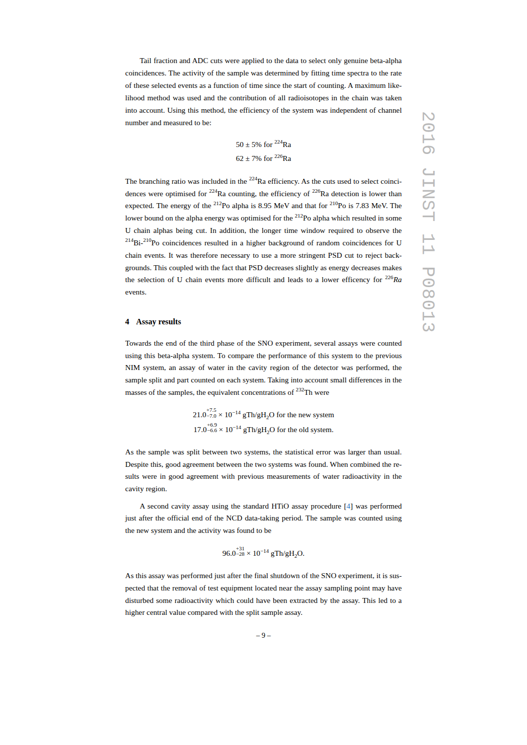2016 JINST 11 P08013
Tail fraction and ADC cuts were applied to the data to select only genuine beta-alpha coincidences. The activity of the sample was determined by fitting time spectra to the rate of these selected events as a function of time since the start of counting. A maximum likelihood method was used and the contribution of all radioisotopes in the chain was taken into account. Using this method, the efficiency of the system was independent of channel number and measured to be:
50 ± 5% for 224Ra 62 ± 7% for 226Ra
The branching ratio was included in the 224Ra efficiency. As the cuts used to select coincidences were optimised for 224Ra counting, the efficiency of 226Ra detection is lower than expected. The energy of the 212Po alpha is 8.95 MeV and that for 210Po is 7.83 MeV. The lower bound on the alpha energy was optimised for the 212Po alpha which resulted in some U chain alphas being cut. In addition, the longer time window required to observe the 214Bi-210Po coincidences resulted in a higher background of random coincidences for U chain events. It was therefore necessary to use a more stringent PSD cut to reject backgrounds. This coupled with the fact that PSD decreases slightly as energy decreases makes the selection of U chain events more difficult and leads to a lower efficency for 226Ra events.
4 Assay results
Towards the end of the third phase of the SNO experiment, several assays were counted using this beta-alpha system. To compare the performance of this system to the previous NIM system, an assay of water in the cavity region of the detector was performed, the sample split and part counted on each system. Taking into account small differences in the masses of the samples, the equivalent concentrations of 232Th were
21.0+7.5−7.0 × 10−14 gTh/gH2O for the new system 17.0+6.9−6.6 × 10−14 gTh/gH2O for the old system.
As the sample was split between two systems, the statistical error was larger than usual. Despite this, good agreement between the two systems was found. When combined the results were in good agreement with previous measurements of water radioactivity in the cavity region.
A second cavity assay using the standard HTiO assay procedure [4] was performed just after the official end of the NCD data-taking period. The sample was counted using the new system and the activity was found to be
96.0+31−28 × 10−14 gTh/gH2O.
As this assay was performed just after the final shutdown of the SNO experiment, it is suspected that the removal of test equipment located near the assay sampling point may have disturbed some radioactivity which could have been extracted by the assay. This led to a higher central value compared with the split sample assay.
– 9 –